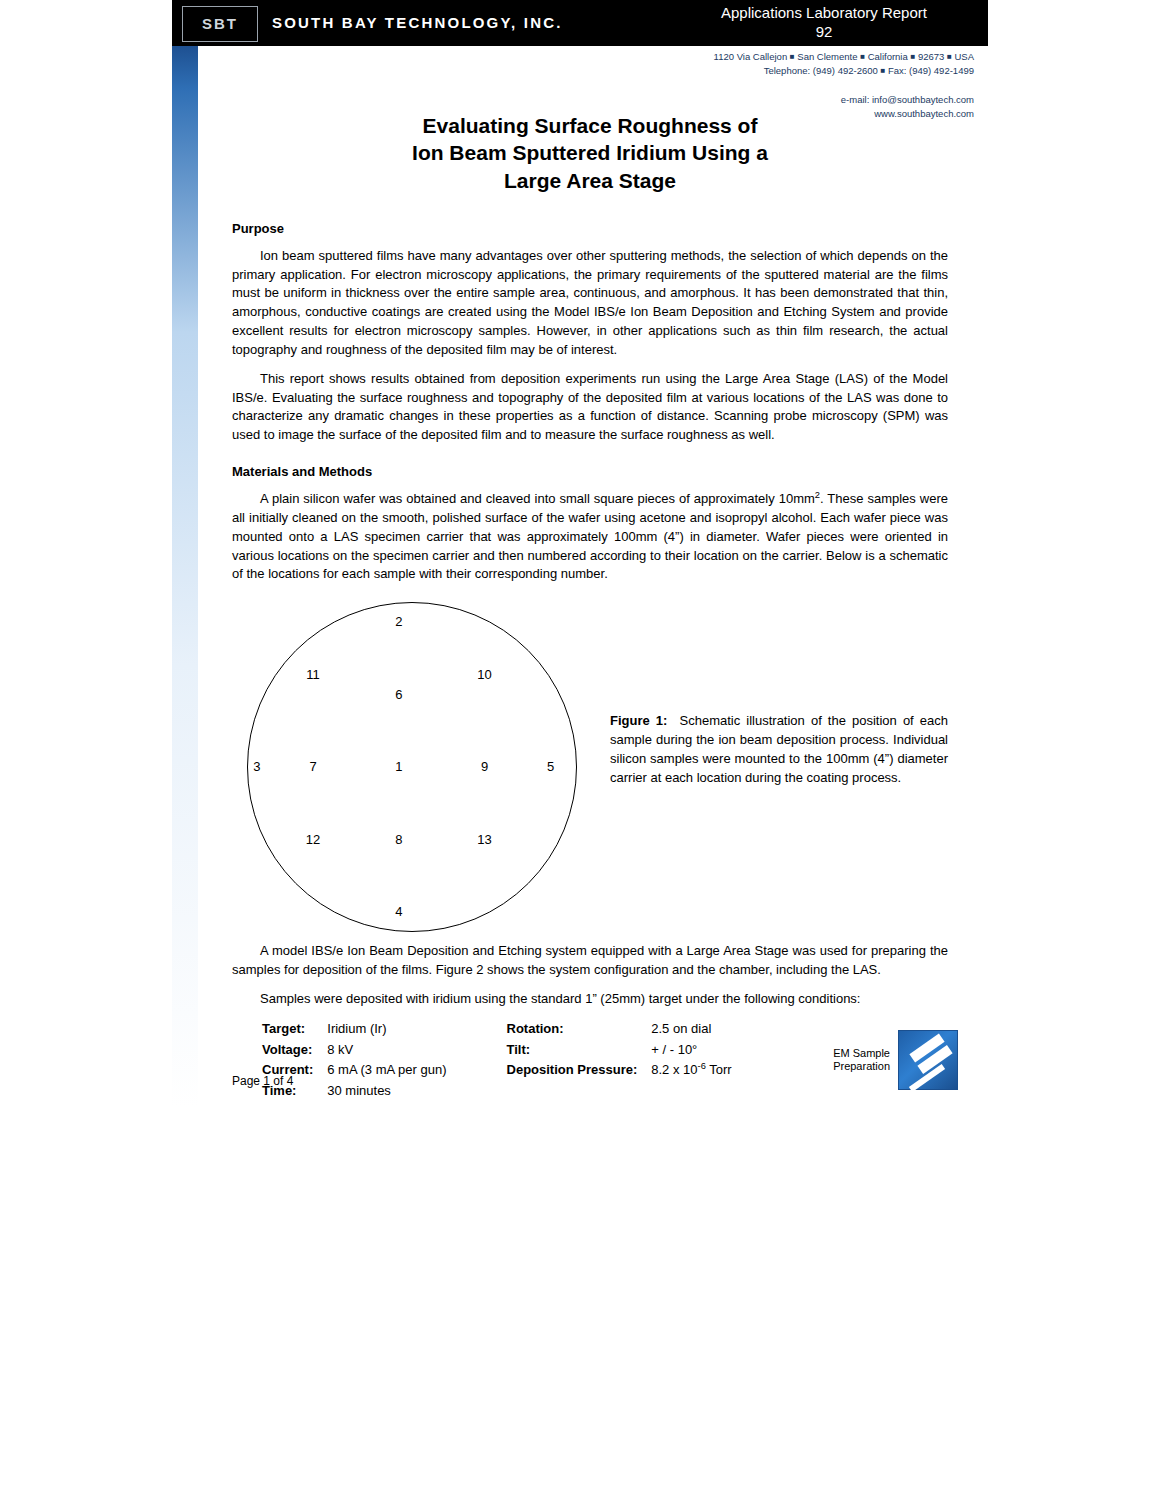SBT
SOUTH BAY TECHNOLOGY, INC.
Applications Laboratory Report
92
1120 Via Callejon ■ San Clemente ■ California ■ 92673 ■ USA
Telephone: (949) 492-2600 ■ Fax: (949) 492-1499
e-mail: info@southbaytech.com
www.southbaytech.com
Evaluating Surface Roughness of
Ion Beam Sputtered Iridium Using a
Large Area Stage
Purpose
Ion beam sputtered films have many advantages over other sputtering methods, the selection of which depends on the primary application. For electron microscopy applications, the primary requirements of the sputtered material are the films must be uniform in thickness over the entire sample area, continuous, and amorphous. It has been demonstrated that thin, amorphous, conductive coatings are created using the Model IBS/e Ion Beam Deposition and Etching System and provide excellent results for electron microscopy samples. However, in other applications such as thin film research, the actual topography and roughness of the deposited film may be of interest.
This report shows results obtained from deposition experiments run using the Large Area Stage (LAS) of the Model IBS/e. Evaluating the surface roughness and topography of the deposited film at various locations of the LAS was done to characterize any dramatic changes in these properties as a function of distance. Scanning probe microscopy (SPM) was used to image the surface of the deposited film and to measure the surface roughness as well.
Materials and Methods
A plain silicon wafer was obtained and cleaved into small square pieces of approximately 10mm2. These samples were all initially cleaned on the smooth, polished surface of the wafer using acetone and isopropyl alcohol. Each wafer piece was mounted onto a LAS specimen carrier that was approximately 100mm (4”) in diameter. Wafer pieces were oriented in various locations on the specimen carrier and then numbered according to their location on the carrier. Below is a schematic of the locations for each sample with their corresponding number.
2 11 6 10 3 7 1 9 5 12 8 13 4
Figure 1: Schematic illustration of the position of each sample during the ion beam deposition process. Individual silicon samples were mounted to the 100mm (4”) diameter carrier at each location during the coating process.
A model IBS/e Ion Beam Deposition and Etching system equipped with a Large Area Stage was used for preparing the samples for deposition of the films. Figure 2 shows the system configuration and the chamber, including the LAS.
Samples were deposited with iridium using the standard 1” (25mm) target under the following conditions:
| Target: | Iridium (Ir) | Rotation: | 2.5 on dial |
| Voltage: | 8 kV | Tilt: | + / - 10° |
| Current: | 6 mA (3 mA per gun) | Deposition Pressure: | 8.2 x 10 -6 Torr |
| Time: | 30 minutes | | |
Page 1 of 4
EM Sample
Preparation